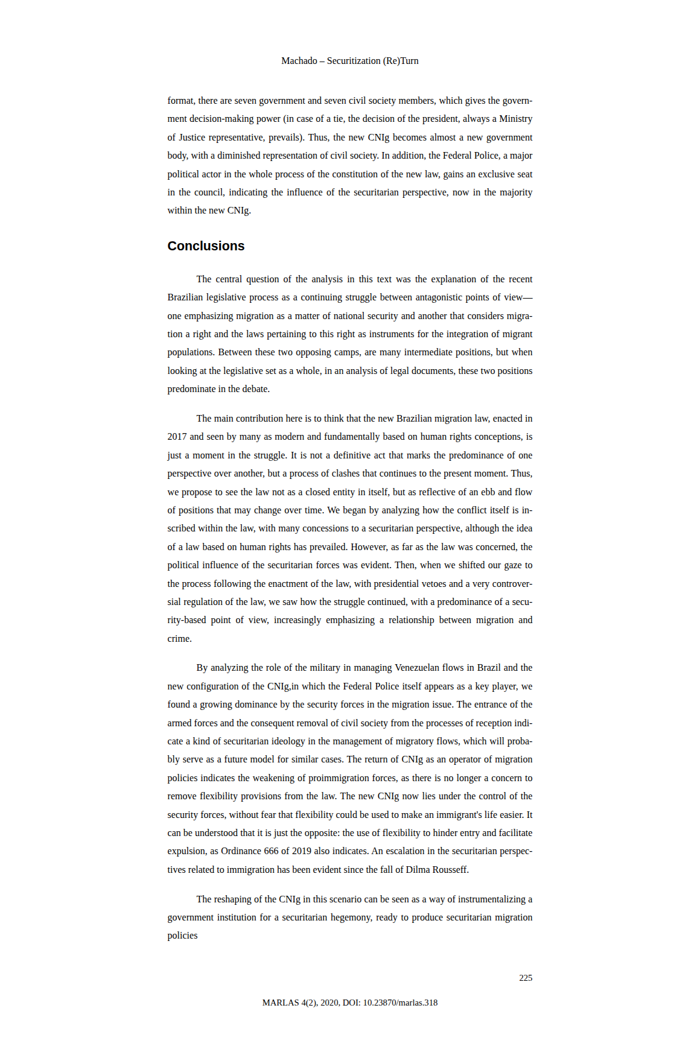Machado – Securitization (Re)Turn
format, there are seven government and seven civil society members, which gives the government decision-making power (in case of a tie, the decision of the president, always a Ministry of Justice representative, prevails). Thus, the new CNIg becomes almost a new government body, with a diminished representation of civil society. In addition, the Federal Police, a major political actor in the whole process of the constitution of the new law, gains an exclusive seat in the council, indicating the influence of the securitarian perspective, now in the majority within the new CNIg.
Conclusions
The central question of the analysis in this text was the explanation of the recent Brazilian legislative process as a continuing struggle between antagonistic points of view—one emphasizing migration as a matter of national security and another that considers migration a right and the laws pertaining to this right as instruments for the integration of migrant populations. Between these two opposing camps, are many intermediate positions, but when looking at the legislative set as a whole, in an analysis of legal documents, these two positions predominate in the debate.
The main contribution here is to think that the new Brazilian migration law, enacted in 2017 and seen by many as modern and fundamentally based on human rights conceptions, is just a moment in the struggle. It is not a definitive act that marks the predominance of one perspective over another, but a process of clashes that continues to the present moment. Thus, we propose to see the law not as a closed entity in itself, but as reflective of an ebb and flow of positions that may change over time. We began by analyzing how the conflict itself is inscribed within the law, with many concessions to a securitarian perspective, although the idea of a law based on human rights has prevailed. However, as far as the law was concerned, the political influence of the securitarian forces was evident. Then, when we shifted our gaze to the process following the enactment of the law, with presidential vetoes and a very controversial regulation of the law, we saw how the struggle continued, with a predominance of a security-based point of view, increasingly emphasizing a relationship between migration and crime.
By analyzing the role of the military in managing Venezuelan flows in Brazil and the new configuration of the CNIg,in which the Federal Police itself appears as a key player, we found a growing dominance by the security forces in the migration issue. The entrance of the armed forces and the consequent removal of civil society from the processes of reception indicate a kind of securitarian ideology in the management of migratory flows, which will probably serve as a future model for similar cases. The return of CNIg as an operator of migration policies indicates the weakening of proimmigration forces, as there is no longer a concern to remove flexibility provisions from the law. The new CNIg now lies under the control of the security forces, without fear that flexibility could be used to make an immigrant's life easier. It can be understood that it is just the opposite: the use of flexibility to hinder entry and facilitate expulsion, as Ordinance 666 of 2019 also indicates. An escalation in the securitarian perspectives related to immigration has been evident since the fall of Dilma Rousseff.
The reshaping of the CNIg in this scenario can be seen as a way of instrumentalizing a government institution for a securitarian hegemony, ready to produce securitarian migration policies
225
MARLAS 4(2), 2020, DOI: 10.23870/marlas.318